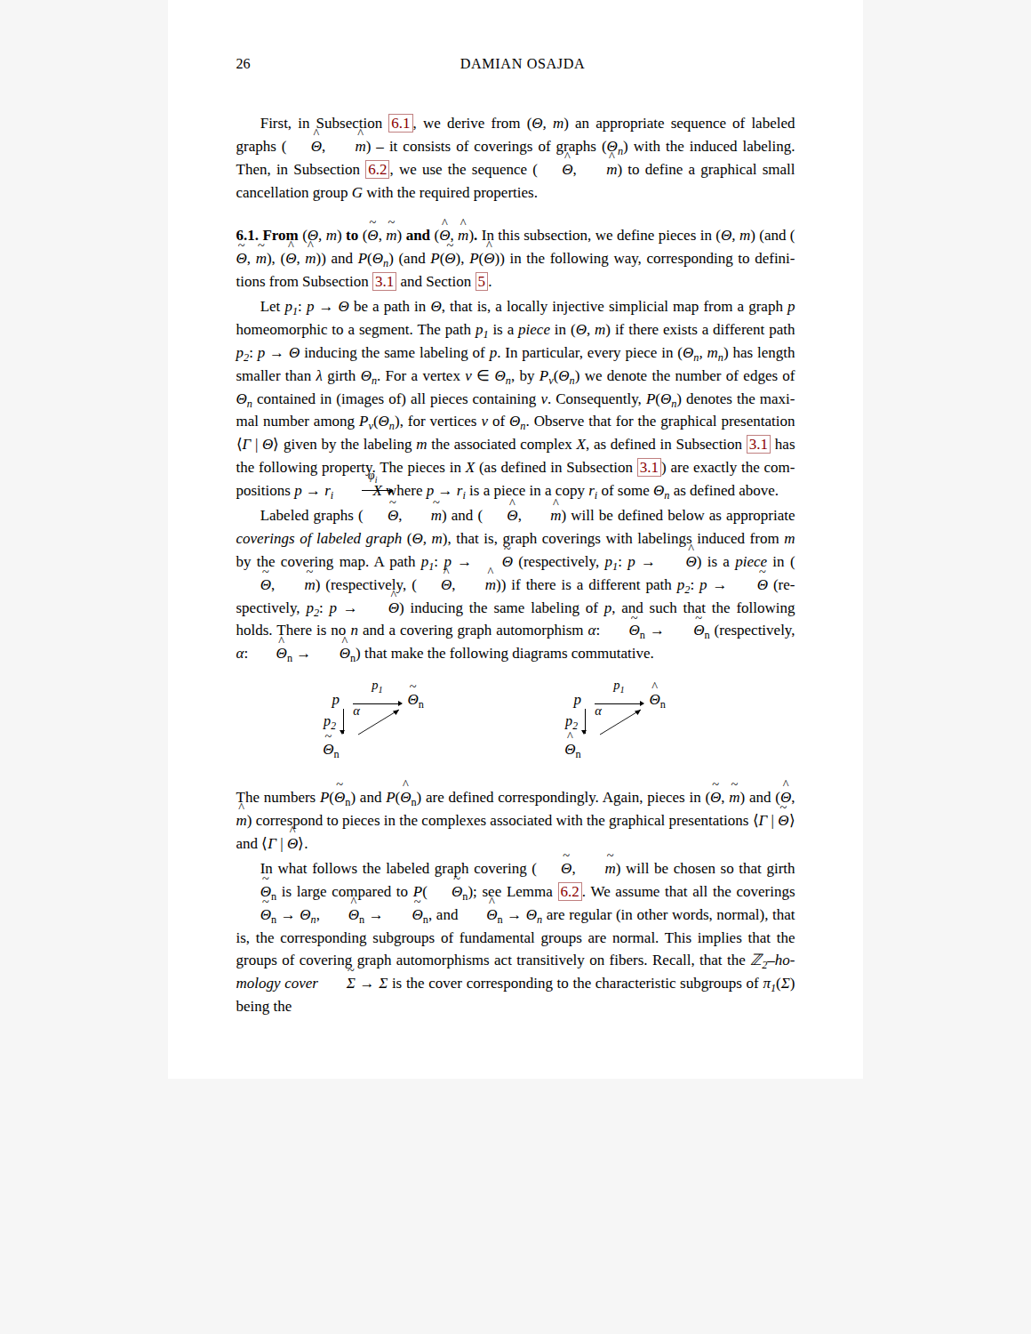26 DAMIAN OSAJDA
First, in Subsection 6.1, we derive from (Θ, m) an appropriate sequence of labeled graphs (^Θ, ^m) – it consists of coverings of graphs (Θn) with the induced labeling. Then, in Subsection 6.2, we use the sequence (^Θ, ^m) to define a graphical small cancellation group G with the required properties.
6.1. From (Θ, m) to (~Θ, ~m) and (^Θ, ^m). In this subsection, we define pieces in (Θ, m) (and (~Θ, ~m), (^Θ, ^m)) and P(Θn) (and P(~Θ), P(^Θ)) in the following way, corresponding to definitions from Subsection 3.1 and Section 5.
Let p1: p → Θ be a path in Θ, that is, a locally injective simplicial map from a graph p homeomorphic to a segment. The path p1 is a piece in (Θ, m) if there exists a different path p2: p → Θ inducing the same labeling of p. In particular, every piece in (Θn, mn) has length smaller than λ girth Θn. For a vertex v ∈ Θn, by Pv(Θn) we denote the number of edges of Θn contained in (images of) all pieces containing v. Consequently, P(Θn) denotes the maximal number among Pv(Θn), for vertices v of Θn. Observe that for the graphical presentation ⟨Γ | Θ⟩ given by the labeling m the associated complex X, as defined in Subsection 3.1 has the following property. The pieces in X (as defined in Subsection 3.1) are exactly the compositions p → ri φi X where p → ri is a piece in a copy ri of some Θn as defined above.
Labeled graphs (~Θ, ~m) and (^Θ, ^m) will be defined below as appropriate coverings of labeled graph (Θ, m), that is, graph coverings with labelings induced from m by the covering map. A path p1: p → ~Θ (respectively, p1: p → ^Θ) is a piece in (~Θ, ~m) (respectively, (^Θ, ^m)) if there is a different path p2: p → ~Θ (respectively, p2: p → ^Θ) inducing the same labeling of p, and such that the following holds. There is no n and a covering graph automorphism α: ~Θn → ~Θn (respectively, α: ^Θn → ^Θn) that make the following diagrams commutative.
p ~Θn ~Θn p2 p1 α
p ^Θn ^Θn p2 p1 α
The numbers P(~Θn) and P(^Θn) are defined correspondingly. Again, pieces in (~Θ, ~m) and (^Θ, ^m) correspond to pieces in the complexes associated with the graphical presentations ⟨Γ | ~Θ⟩ and ⟨Γ | ^Θ⟩.
In what follows the labeled graph covering (~Θ, ~m) will be chosen so that girth ~Θn is large compared to P(~Θn); see Lemma 6.2. We assume that all the coverings ~Θn → Θn, ^Θn → ~Θn, and ^Θn → Θn are regular (in other words, normal), that is, the corresponding subgroups of fundamental groups are normal. This implies that the groups of covering graph automorphisms act transitively on fibers. Recall, that the ℤ2–homology cover ~Σ → Σ is the cover corresponding to the characteristic subgroups of π1(Σ) being the